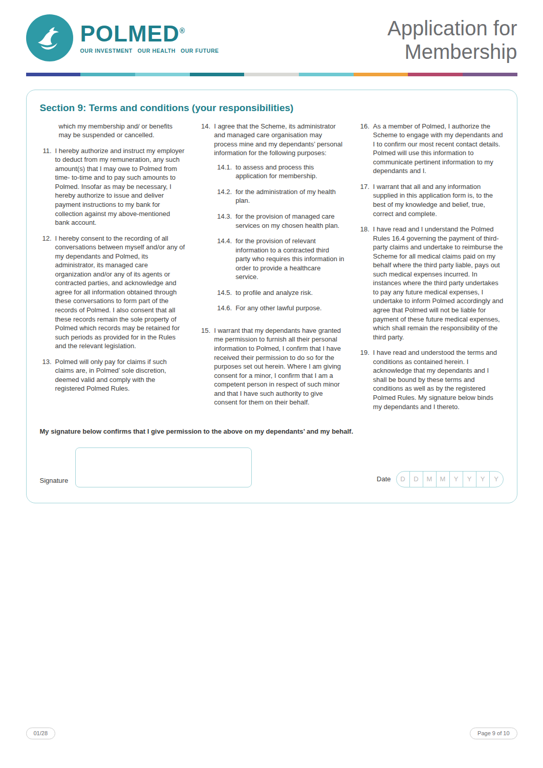POLMED®
OUR INVESTMENT OUR HEALTH OUR FUTURE
Application for
Membership
Section 9: Terms and conditions (your responsibilities)
which my membership and/ or benefits may be suspended or cancelled.
11. I hereby authorize and instruct my employer to deduct from my remuneration, any such amount(s) that I may owe to Polmed from time- to-time and to pay such amounts to Polmed. Insofar as may be necessary, I hereby authorize to issue and deliver payment instructions to my bank for collection against my above-mentioned bank account.
12. I hereby consent to the recording of all conversations between myself and/or any of my dependants and Polmed, its administrator, its managed care organization and/or any of its agents or contracted parties, and acknowledge and agree for all information obtained through these conversations to form part of the records of Polmed. I also consent that all these records remain the sole property of Polmed which records may be retained for such periods as provided for in the Rules and the relevant legislation.
13. Polmed will only pay for claims if such claims are, in Polmed’ sole discretion, deemed valid and comply with the registered Polmed Rules.
14. I agree that the Scheme, its administrator and managed care organisation may process mine and my dependants’ personal information for the following purposes:
14.1. to assess and process this application for membership.
14.2. for the administration of my health plan.
14.3. for the provision of managed care services on my chosen health plan.
14.4. for the provision of relevant information to a contracted third party who requires this information in order to provide a healthcare service.
14.5. to profile and analyze risk.
14.6. For any other lawful purpose.
15. I warrant that my dependants have granted me permission to furnish all their personal information to Polmed, I confirm that I have received their permission to do so for the purposes set out herein. Where I am giving consent for a minor, I confirm that I am a competent person in respect of such minor and that I have such authority to give consent for them on their behalf.
16. As a member of Polmed, I authorize the Scheme to engage with my dependants and I to confirm our most recent contact details. Polmed will use this information to communicate pertinent information to my dependants and I.
17. I warrant that all and any information supplied in this application form is, to the best of my knowledge and belief, true, correct and complete.
18. I have read and I understand the Polmed Rules 16.4 governing the payment of third-party claims and undertake to reimburse the Scheme for all medical claims paid on my behalf where the third party liable, pays out such medical expenses incurred. In instances where the third party undertakes to pay any future medical expenses, I undertake to inform Polmed accordingly and agree that Polmed will not be liable for payment of these future medical expenses, which shall remain the responsibility of the third party.
19. I have read and understood the terms and conditions as contained herein. I acknowledge that my dependants and I shall be bound by these terms and conditions as well as by the registered Polmed Rules. My signature below binds my dependants and I thereto.
My signature below confirms that I give permission to the above on my dependants’ and my behalf.
Signature
Date
DDMMYYYY
01/28 Page 9 of 10